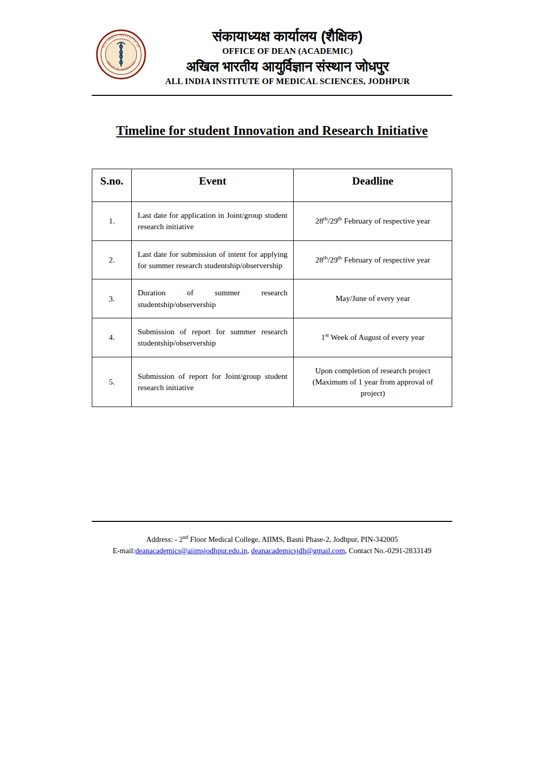ALL INDIA INSTITUTE OF MEDICAL SCIENCES
संकायाध्यक्ष कार्यालय (शैक्षिक)
OFFICE OF DEAN (ACADEMIC)
अखिल भारतीय आयुर्विज्ञान संस्थान जोधपुर
ALL INDIA INSTITUTE OF MEDICAL SCIENCES, JODHPUR
Timeline for student Innovation and Research Initiative
| S.no. | Event | Deadline |
| --- | --- | --- |
| 1. | Last date for application in Joint/group student research initiative | 28 th /29 th February of respective year |
| 2. | Last date for submission of intent for applying for summer research studentship/observership | 28 th /29 th February of respective year |
| 3. | Duration of summer research studentship/observership | May/June of every year |
| 4. | Submission of report for summer research studentship/observership | 1 st Week of August of every year |
| 5. | Submission of report for Joint/group student research initiative | Upon completion of research project (Maximum of 1 year from approval of project) |
Address: - 2nd Floor Medical College, AIIMS, Basni Phase-2, Jodhpur, PIN-342005
E-mail:deanacademics@aiimsjodhpur.edu.in, deanacademicsjdh@gmail.com, Contact No.-0291-2833149